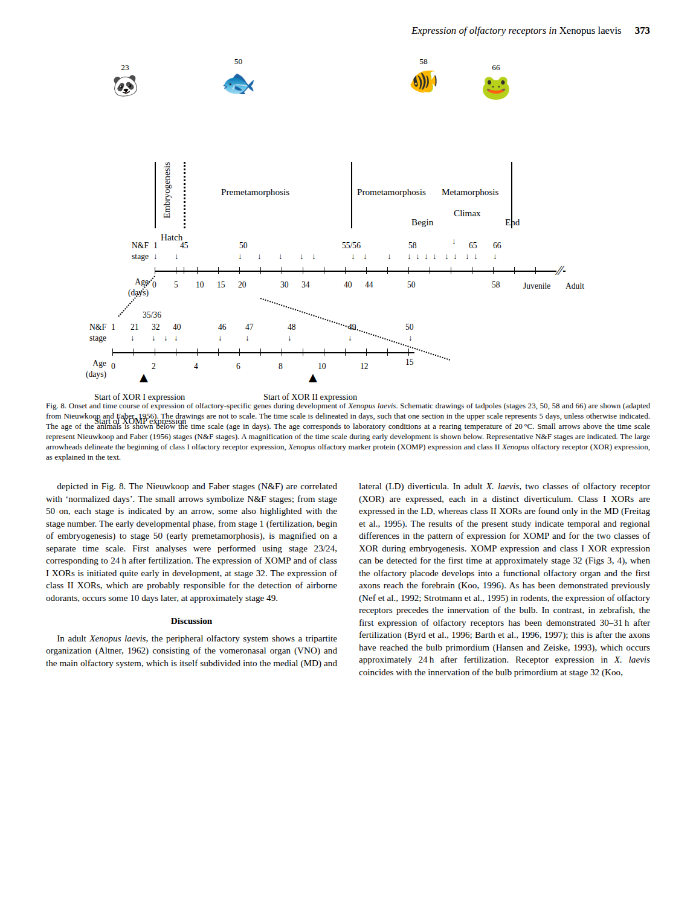Expression of olfactory receptors in Xenopus laevis 373
23🐼
50🐟
58🐠
66🐸
Embryogenesis
Premetamorphosis
Prometamorphosis
Metamorphosis
Hatch
Begin
Climax
End
N&F
stage
Age
(days)
1
45
50
55/56
58
65
66
↓
↓
↓
↓
↓
↓
↓
↓
↓
↓
↓
↓
↓
↓
↓
↓
↓
↓
↓
↓
0
5
10
15
20
30
34
40
44
50
58
⁄⁄
Juvenile
Adult
N&F
stage
Age
(days)
1
21
32
35/36
40
46
47
48
49
50
↓
↓
↓
↓
↓
↓
↓
↓
↓
0
2
4
6
8
10
12
15
▲
▲
Start of XOR I expression
Start of XOR II expression
Start of XOMP expression
Fig. 8. Onset and time course of expression of olfactory-specific genes during development of Xenopus laevis. Schematic drawings of tadpoles (stages 23, 50, 58 and 66) are shown (adapted from Nieuwkoop and Faber, 1956). The drawings are not to scale. The time scale is delineated in days, such that one section in the upper scale represents 5 days, unless otherwise indicated. The age of the animals is shown below the time scale (age in days). The age corresponds to laboratory conditions at a rearing temperature of 20 °C. Small arrows above the time scale represent Nieuwkoop and Faber (1956) stages (N&F stages). A magnification of the time scale during early development is shown below. Representative N&F stages are indicated. The large arrowheads delineate the beginning of class I olfactory receptor expression, Xenopus olfactory marker protein (XOMP) expression and class II Xenopus olfactory receptor (XOR) expression, as explained in the text.
depicted in Fig. 8. The Nieuwkoop and Faber stages (N&F) are correlated with ‘normalized days’. The small arrows symbolize N&F stages; from stage 50 on, each stage is indicated by an arrow, some also highlighted with the stage number. The early developmental phase, from stage 1 (fertilization, begin of embryogenesis) to stage 50 (early premetamorphosis), is magnified on a separate time scale. First analyses were performed using stage 23/24, corresponding to 24 h after fertilization. The expression of XOMP and of class I XORs is initiated quite early in development, at stage 32. The expression of class II XORs, which are probably responsible for the detection of airborne odorants, occurs some 10 days later, at approximately stage 49.
Discussion
In adult Xenopus laevis, the peripheral olfactory system shows a tripartite organization (Altner, 1962) consisting of the vomeronasal organ (VNO) and the main olfactory system, which is itself subdivided into the medial (MD) and lateral (LD) diverticula. In adult X. laevis, two classes of olfactory receptor (XOR) are expressed, each in a distinct diverticulum. Class I XORs are expressed in the LD, whereas class II XORs are found only in the MD (Freitag et al., 1995). The results of the present study indicate temporal and regional differences in the pattern of expression for XOMP and for the two classes of XOR during embryogenesis. XOMP expression and class I XOR expression can be detected for the first time at approximately stage 32 (Figs 3, 4), when the olfactory placode develops into a functional olfactory organ and the first axons reach the forebrain (Koo, 1996). As has been demonstrated previously (Nef et al., 1992; Strotmann et al., 1995) in rodents, the expression of olfactory receptors precedes the innervation of the bulb. In contrast, in zebrafish, the first expression of olfactory receptors has been demonstrated 30–31 h after fertilization (Byrd et al., 1996; Barth et al., 1996, 1997); this is after the axons have reached the bulb primordium (Hansen and Zeiske, 1993), which occurs approximately 24 h after fertilization. Receptor expression in X. laevis coincides with the innervation of the bulb primordium at stage 32 (Koo,